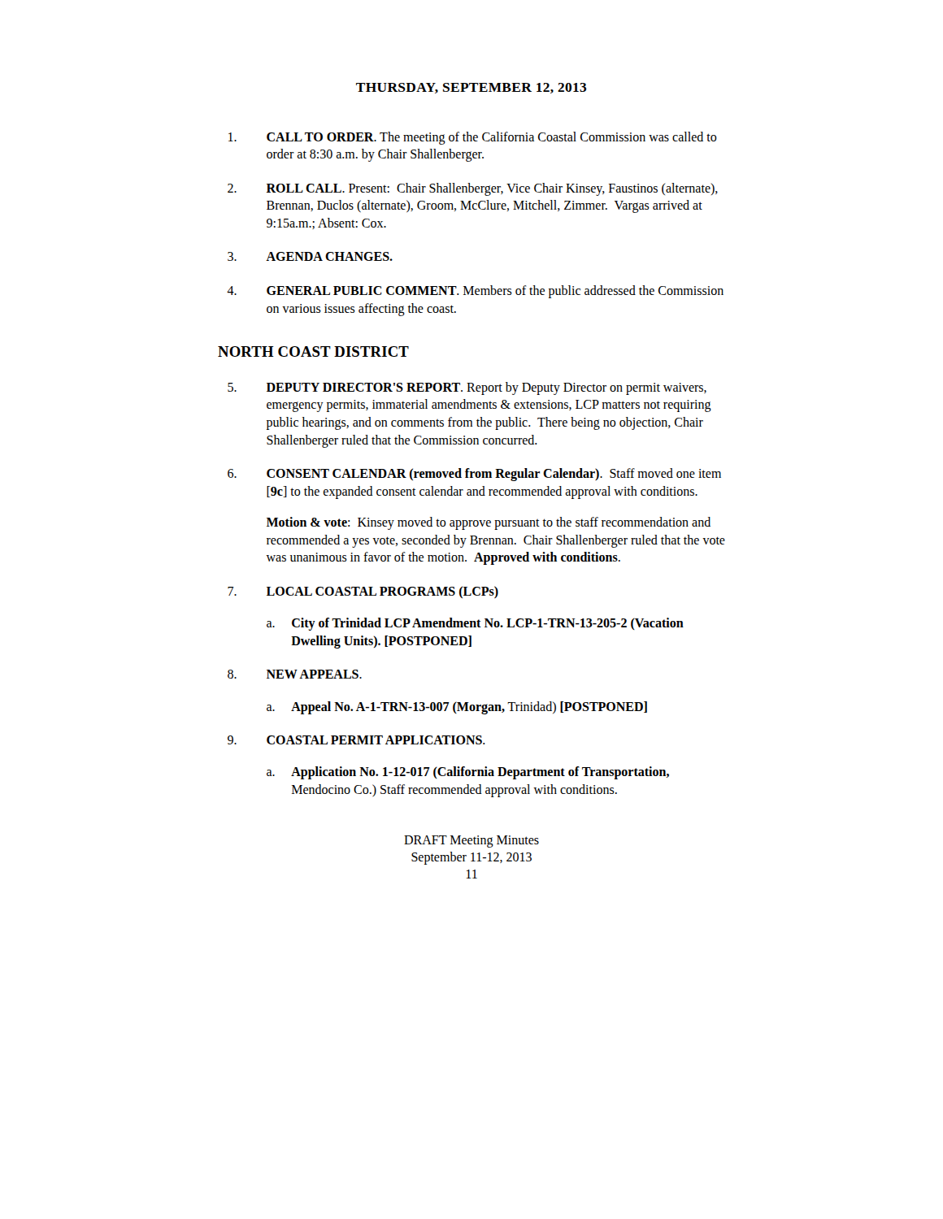THURSDAY, SEPTEMBER 12, 2013
1.
CALL TO ORDER. The meeting of the California Coastal Commission was called to order at 8:30 a.m. by Chair Shallenberger.
2.
ROLL CALL. Present: Chair Shallenberger, Vice Chair Kinsey, Faustinos (alternate), Brennan, Duclos (alternate), Groom, McClure, Mitchell, Zimmer. Vargas arrived at 9:15a.m.; Absent: Cox.
3.
AGENDA CHANGES.
4.
GENERAL PUBLIC COMMENT. Members of the public addressed the Commission on various issues affecting the coast.
NORTH COAST DISTRICT
5.
DEPUTY DIRECTOR'S REPORT. Report by Deputy Director on permit waivers, emergency permits, immaterial amendments & extensions, LCP matters not requiring public hearings, and on comments from the public. There being no objection, Chair Shallenberger ruled that the Commission concurred.
6.
CONSENT CALENDAR (removed from Regular Calendar). Staff moved one item [9c] to the expanded consent calendar and recommended approval with conditions.
Motion & vote: Kinsey moved to approve pursuant to the staff recommendation and recommended a yes vote, seconded by Brennan. Chair Shallenberger ruled that the vote was unanimous in favor of the motion. Approved with conditions.
7.
LOCAL COASTAL PROGRAMS (LCPs)
a.
City of Trinidad LCP Amendment No. LCP-1-TRN-13-205-2 (Vacation Dwelling Units). [POSTPONED]
8.
NEW APPEALS.
a.
Appeal No. A-1-TRN-13-007 (Morgan, Trinidad) [POSTPONED]
9.
COASTAL PERMIT APPLICATIONS.
a.
Application No. 1-12-017 (California Department of Transportation, Mendocino Co.) Staff recommended approval with conditions.
DRAFT Meeting Minutes
September 11-12, 2013
11